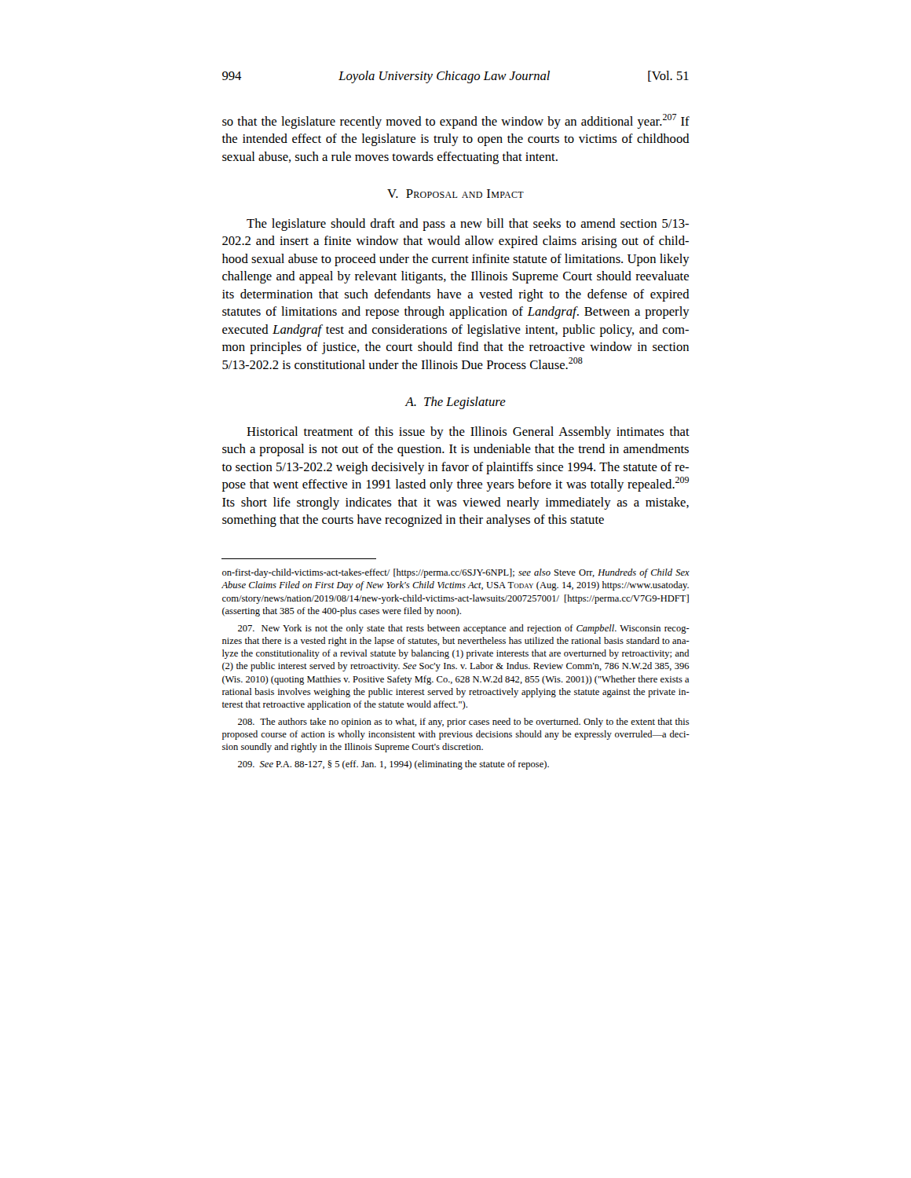994 Loyola University Chicago Law Journal [Vol. 51
so that the legislature recently moved to expand the window by an additional year.207 If the intended effect of the legislature is truly to open the courts to victims of childhood sexual abuse, such a rule moves towards effectuating that intent.
V. Proposal and Impact
The legislature should draft and pass a new bill that seeks to amend section 5/13-202.2 and insert a finite window that would allow expired claims arising out of childhood sexual abuse to proceed under the current infinite statute of limitations. Upon likely challenge and appeal by relevant litigants, the Illinois Supreme Court should reevaluate its determination that such defendants have a vested right to the defense of expired statutes of limitations and repose through application of Landgraf. Between a properly executed Landgraf test and considerations of legislative intent, public policy, and common principles of justice, the court should find that the retroactive window in section 5/13-202.2 is constitutional under the Illinois Due Process Clause.208
A. The Legislature
Historical treatment of this issue by the Illinois General Assembly intimates that such a proposal is not out of the question. It is undeniable that the trend in amendments to section 5/13-202.2 weigh decisively in favor of plaintiffs since 1994. The statute of repose that went effective in 1991 lasted only three years before it was totally repealed.209 Its short life strongly indicates that it was viewed nearly immediately as a mistake, something that the courts have recognized in their analyses of this statute
on-first-day-child-victims-act-takes-effect/ [https://perma.cc/6SJY-6NPL]; see also Steve Orr, Hundreds of Child Sex Abuse Claims Filed on First Day of New York's Child Victims Act, USA Today (Aug. 14, 2019) https://www.usatoday.com/story/news/nation/2019/08/14/new-york-child-victims-act-lawsuits/2007257001/ [https://perma.cc/V7G9-HDFT] (asserting that 385 of the 400-plus cases were filed by noon).
207. New York is not the only state that rests between acceptance and rejection of Campbell. Wisconsin recognizes that there is a vested right in the lapse of statutes, but nevertheless has utilized the rational basis standard to analyze the constitutionality of a revival statute by balancing (1) private interests that are overturned by retroactivity; and (2) the public interest served by retroactivity. See Soc'y Ins. v. Labor & Indus. Review Comm'n, 786 N.W.2d 385, 396 (Wis. 2010) (quoting Matthies v. Positive Safety Mfg. Co., 628 N.W.2d 842, 855 (Wis. 2001)) ("Whether there exists a rational basis involves weighing the public interest served by retroactively applying the statute against the private interest that retroactive application of the statute would affect.").
208. The authors take no opinion as to what, if any, prior cases need to be overturned. Only to the extent that this proposed course of action is wholly inconsistent with previous decisions should any be expressly overruled—a decision soundly and rightly in the Illinois Supreme Court's discretion.
209. See P.A. 88-127, § 5 (eff. Jan. 1, 1994) (eliminating the statute of repose).